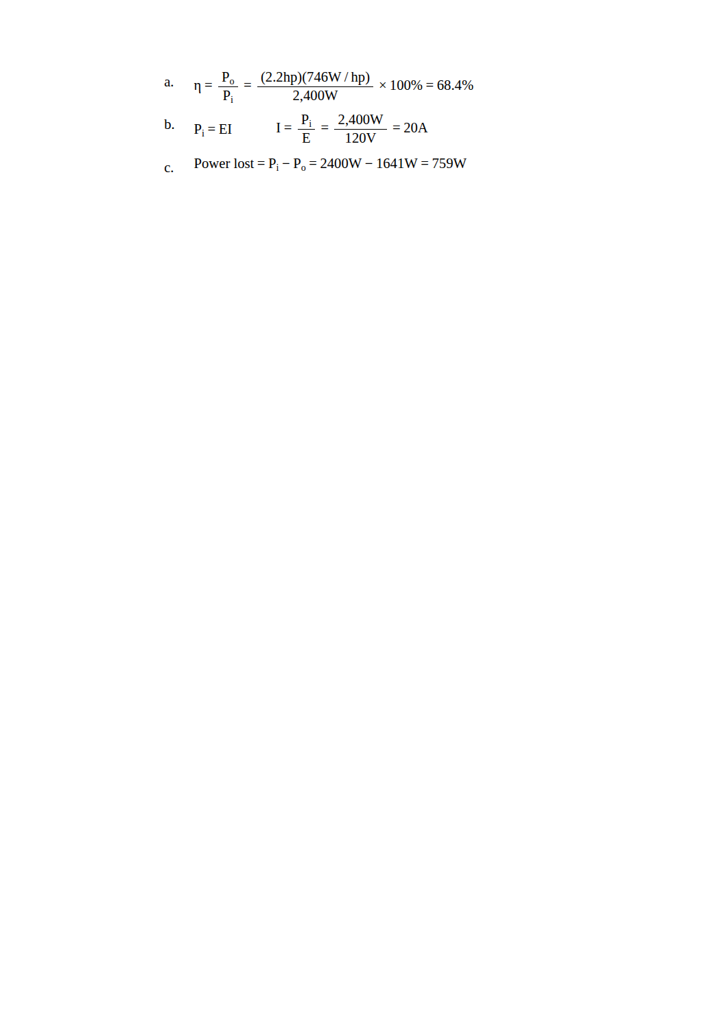a. η=Po Pi=(2.2hp)(746W / hp) 2,400W×100%=68.4%
b. Pi=EI I=Pi E=2,400W 120V=20A
c. Power lost=Pi−Po=2400W−1641W=759W